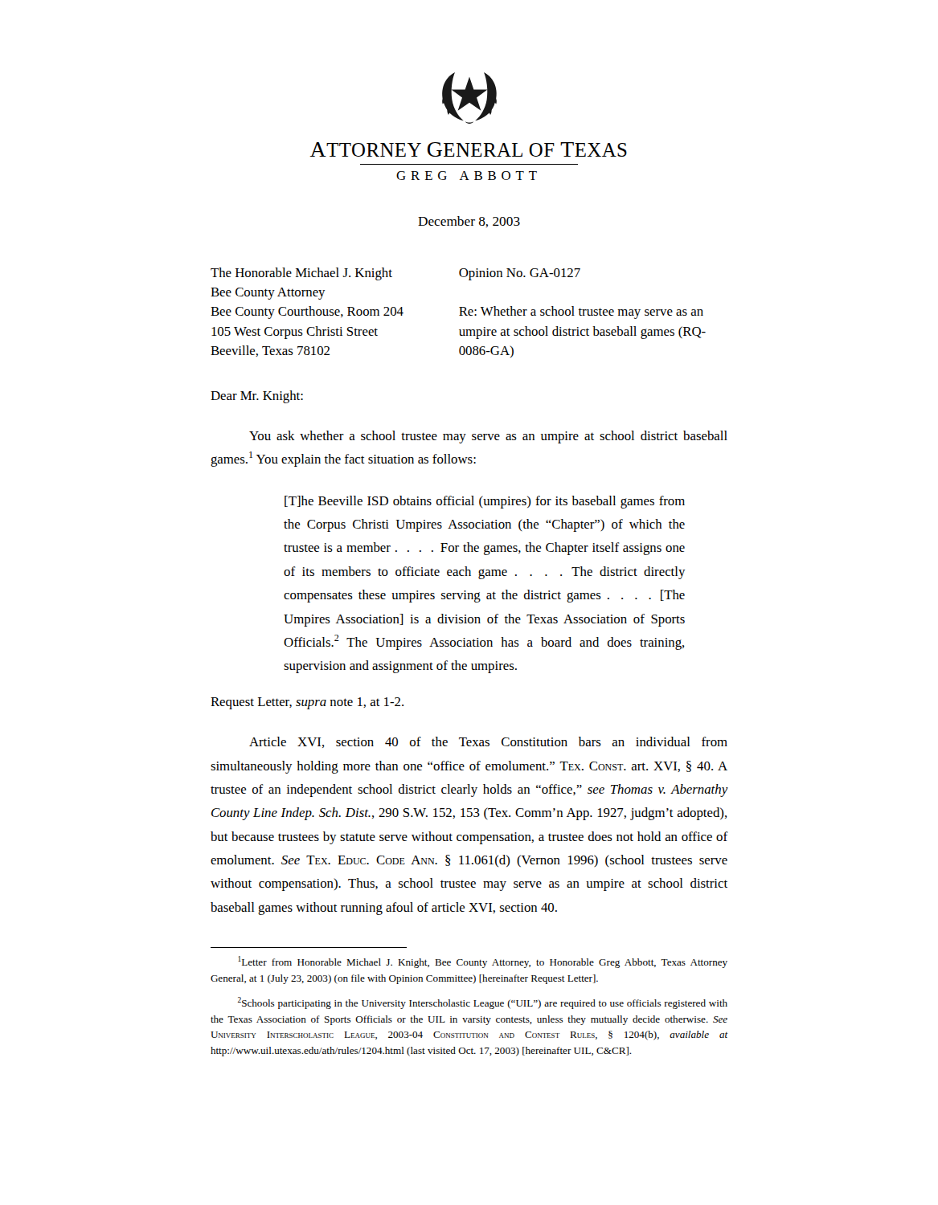ATTORNEY GENERAL OF TEXAS
GREG ABBOTT
December 8, 2003
| The Honorable Michael J. Knight Bee County Attorney Bee County Courthouse, Room 204 105 West Corpus Christi Street Beeville, Texas 78102 | Opinion No. GA-0127 Re: Whether a school trustee may serve as an umpire at school district baseball games (RQ-0086-GA) |
Dear Mr. Knight:
You ask whether a school trustee may serve as an umpire at school district baseball games.1 You explain the fact situation as follows:
[T]he Beeville ISD obtains official (umpires) for its baseball games from the Corpus Christi Umpires Association (the “Chapter”) of which the trustee is a member . . . . For the games, the Chapter itself assigns one of its members to officiate each game . . . . The district directly compensates these umpires serving at the district games . . . . [The Umpires Association] is a division of the Texas Association of Sports Officials.2 The Umpires Association has a board and does training, supervision and assignment of the umpires.
Request Letter, supra note 1, at 1-2.
Article XVI, section 40 of the Texas Constitution bars an individual from simultaneously holding more than one “office of emolument.” Tex. Const. art. XVI, § 40. A trustee of an independent school district clearly holds an “office,” see Thomas v. Abernathy County Line Indep. Sch. Dist., 290 S.W. 152, 153 (Tex. Comm’n App. 1927, judgm’t adopted), but because trustees by statute serve without compensation, a trustee does not hold an office of emolument. See Tex. Educ. Code Ann. § 11.061(d) (Vernon 1996) (school trustees serve without compensation). Thus, a school trustee may serve as an umpire at school district baseball games without running afoul of article XVI, section 40.
1Letter from Honorable Michael J. Knight, Bee County Attorney, to Honorable Greg Abbott, Texas Attorney General, at 1 (July 23, 2003) (on file with Opinion Committee) [hereinafter Request Letter].
2Schools participating in the University Interscholastic League (“UIL”) are required to use officials registered with the Texas Association of Sports Officials or the UIL in varsity contests, unless they mutually decide otherwise. See University Interscholastic League, 2003-04 Constitution and Contest Rules, § 1204(b), available at http://www.uil.utexas.edu/ath/rules/1204.html (last visited Oct. 17, 2003) [hereinafter UIL, C&CR].